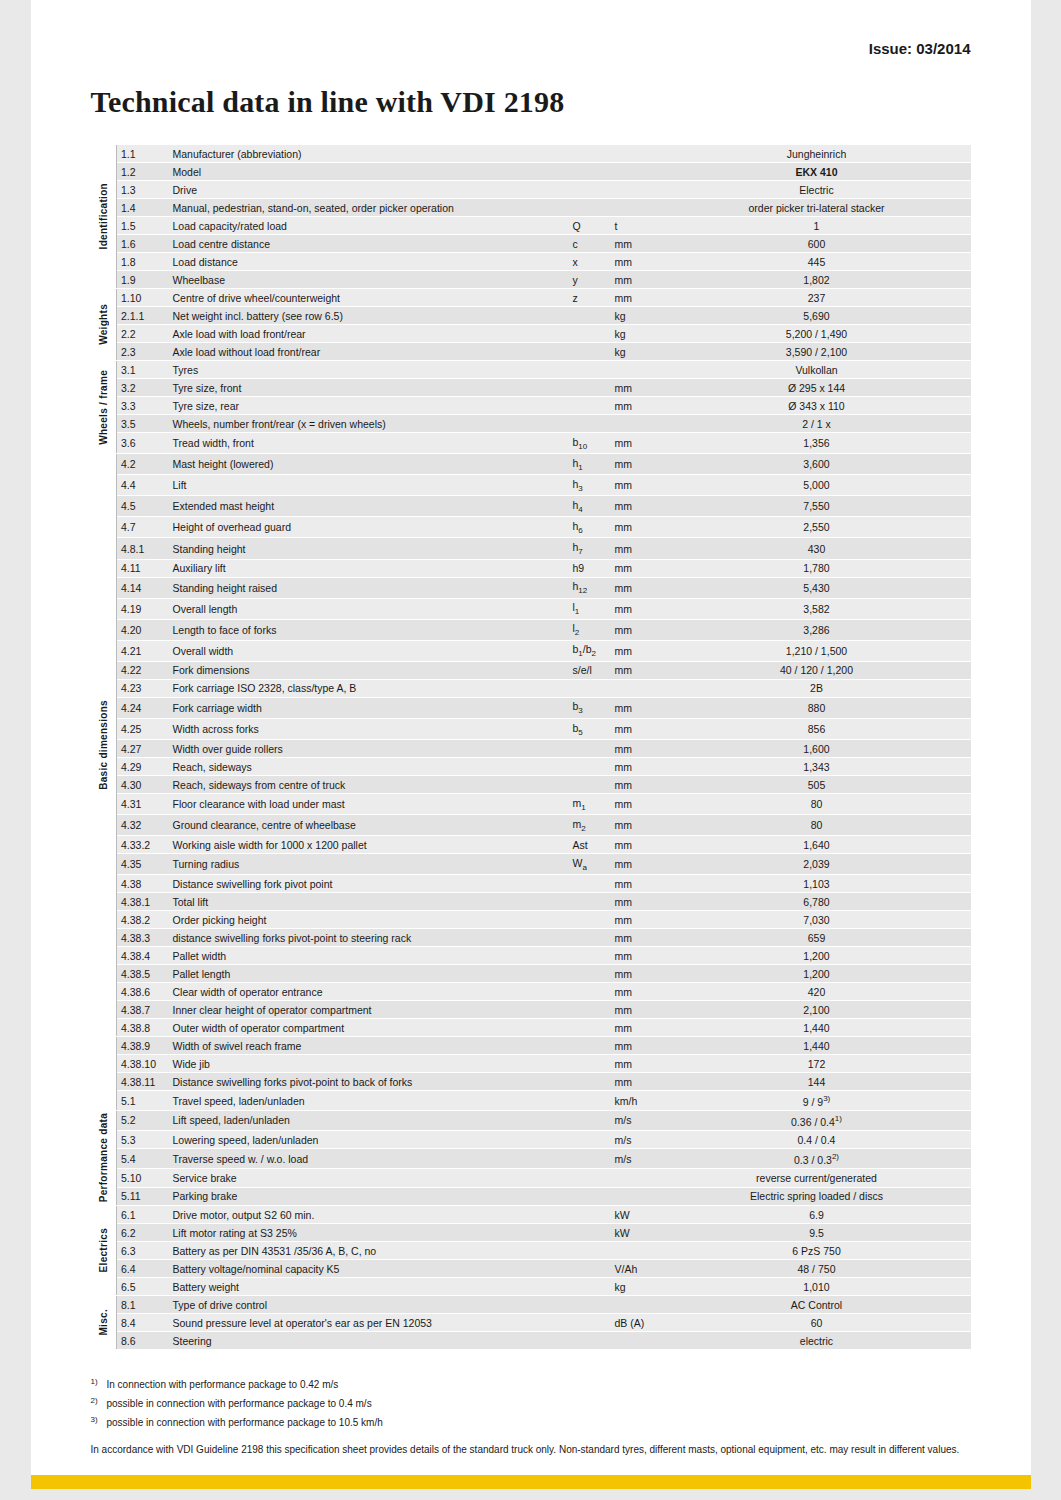Issue: 03/2014
Technical data in line with VDI 2198
| Identification | 1.1 | Manufacturer (abbreviation) | | | Jungheinrich |
| 1.2 | Model | | | EKX 410 |
| 1.3 | Drive | | | Electric |
| 1.4 | Manual, pedestrian, stand-on, seated, order picker operation | | | order picker tri-lateral stacker |
| 1.5 | Load capacity/rated load | Q | t | 1 |
| 1.6 | Load centre distance | c | mm | 600 |
| 1.8 | Load distance | x | mm | 445 |
| 1.9 | Wheelbase | y | mm | 1,802 |
| Weights | 1.10 | Centre of drive wheel/counterweight | z | mm | 237 |
| 2.1.1 | Net weight incl. battery (see row 6.5) | | kg | 5,690 |
| 2.2 | Axle load with load front/rear | | kg | 5,200 / 1,490 |
| 2.3 | Axle load without load front/rear | | kg | 3,590 / 2,100 |
| Wheels / frame | 3.1 | Tyres | | | Vulkollan |
| 3.2 | Tyre size, front | | mm | Ø 295 x 144 |
| 3.3 | Tyre size, rear | | mm | Ø 343 x 110 |
| 3.5 | Wheels, number front/rear (x = driven wheels) | | | 2 / 1 x |
| 3.6 | Tread width, front | b 10 | mm | 1,356 |
| Basic dimensions | 4.2 | Mast height (lowered) | h 1 | mm | 3,600 |
| 4.4 | Lift | h 3 | mm | 5,000 |
| 4.5 | Extended mast height | h 4 | mm | 7,550 |
| 4.7 | Height of overhead guard | h 6 | mm | 2,550 |
| 4.8.1 | Standing height | h 7 | mm | 430 |
| 4.11 | Auxiliary lift | h9 | mm | 1,780 |
| 4.14 | Standing height raised | h 12 | mm | 5,430 |
| 4.19 | Overall length | l 1 | mm | 3,582 |
| 4.20 | Length to face of forks | l 2 | mm | 3,286 |
| 4.21 | Overall width | b 1 /b 2 | mm | 1,210 / 1,500 |
| 4.22 | Fork dimensions | s/e/l | mm | 40 / 120 / 1,200 |
| 4.23 | Fork carriage ISO 2328, class/type A, B | | | 2B |
| 4.24 | Fork carriage width | b 3 | mm | 880 |
| 4.25 | Width across forks | b 5 | mm | 856 |
| 4.27 | Width over guide rollers | | mm | 1,600 |
| 4.29 | Reach, sideways | | mm | 1,343 |
| 4.30 | Reach, sideways from centre of truck | | mm | 505 |
| 4.31 | Floor clearance with load under mast | m 1 | mm | 80 |
| 4.32 | Ground clearance, centre of wheelbase | m 2 | mm | 80 |
| 4.33.2 | Working aisle width for 1000 x 1200 pallet | Ast | mm | 1,640 |
| 4.35 | Turning radius | W a | mm | 2,039 |
| 4.38 | Distance swivelling fork pivot point | | mm | 1,103 |
| 4.38.1 | Total lift | | mm | 6,780 |
| 4.38.2 | Order picking height | | mm | 7,030 |
| 4.38.3 | distance swivelling forks pivot-point to steering rack | | mm | 659 |
| 4.38.4 | Pallet width | | mm | 1,200 |
| 4.38.5 | Pallet length | | mm | 1,200 |
| 4.38.6 | Clear width of operator entrance | | mm | 420 |
| 4.38.7 | Inner clear height of operator compartment | | mm | 2,100 |
| 4.38.8 | Outer width of operator compartment | | mm | 1,440 |
| | 4.38.9 | Width of swivel reach frame | | mm | 1,440 |
| 4.38.10 | Wide jib | | mm | 172 |
| 4.38.11 | Distance swivelling forks pivot-point to back of forks | | mm | 144 |
| 5.1 | Travel speed, laden/unladen | | km/h | 9 / 9 3) |
| Performance data | 5.2 | Lift speed, laden/unladen | | m/s | 0.36 / 0.4 1) |
| 5.3 | Lowering speed, laden/unladen | | m/s | 0.4 / 0.4 |
| 5.4 | Traverse speed w. / w.o. load | | m/s | 0.3 / 0.3 2) |
| 5.10 | Service brake | | | reverse current/generated |
| 5.11 | Parking brake | | | Electric spring loaded / discs |
| Electrics | 6.1 | Drive motor, output S2 60 min. | | kW | 6.9 |
| 6.2 | Lift motor rating at S3 25% | | kW | 9.5 |
| 6.3 | Battery as per DIN 43531 /35/36 A, B, C, no | | | 6 PzS 750 |
| 6.4 | Battery voltage/nominal capacity K5 | | V/Ah | 48 / 750 |
| 6.5 | Battery weight | | kg | 1,010 |
| Misc. | 8.1 | Type of drive control | | | AC Control |
| 8.4 | Sound pressure level at operator's ear as per EN 12053 | | dB (A) | 60 |
| 8.6 | Steering | | | electric |
1) In connection with performance package to 0.42 m/s
2) possible in connection with performance package to 0.4 m/s
3) possible in connection with performance package to 10.5 km/h
In accordance with VDI Guideline 2198 this specification sheet provides details of the standard truck only. Non-standard tyres, different masts, optional equipment, etc. may result in different values.